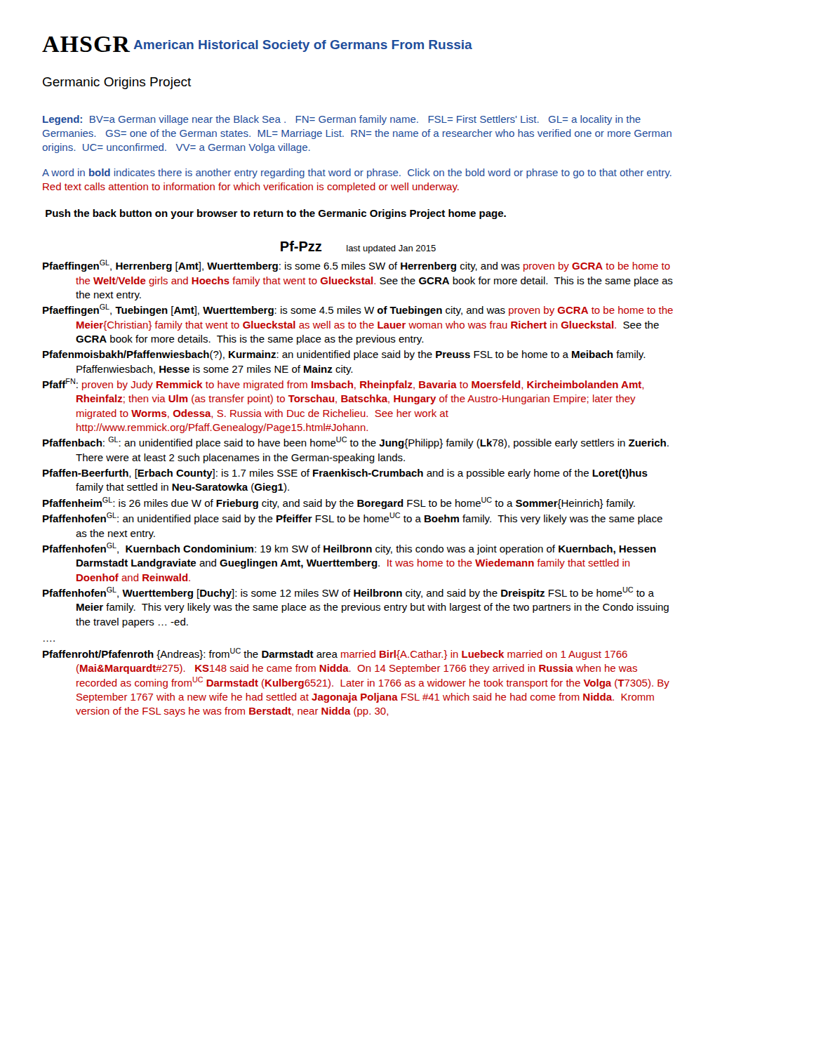AHSGR American Historical Society of Germans From Russia
Germanic Origins Project
Legend: BV=a German village near the Black Sea . FN= German family name. FSL= First Settlers' List. GL= a locality in the Germanies. GS= one of the German states. ML= Marriage List. RN= the name of a researcher who has verified one or more German origins. UC= unconfirmed. VV= a German Volga village.
A word in bold indicates there is another entry regarding that word or phrase. Click on the bold word or phrase to go to that other entry. Red text calls attention to information for which verification is completed or well underway.
Push the back button on your browser to return to the Germanic Origins Project home page.
Pf-Pzz last updated Jan 2015
PfaeffingenGL, Herrenberg [Amt], Wuerttemberg: is some 6.5 miles SW of Herrenberg city, and was proven by GCRA to be home to the Welt/Velde girls and Hoechs family that went to Glueckstal. See the GCRA book for more detail. This is the same place as the next entry.
PfaeffingenGL, Tuebingen [Amt], Wuerttemberg: is some 4.5 miles W of Tuebingen city, and was proven by GCRA to be home to the Meier{Christian} family that went to Glueckstal as well as to the Lauer woman who was frau Richert in Glueckstal. See the GCRA book for more details. This is the same place as the previous entry.
Pfafenmoisbakh/Pfaffenwiesbach(?), Kurmainz: an unidentified place said by the Preuss FSL to be home to a Meibach family. Pfaffenwiesbach, Hesse is some 27 miles NE of Mainz city.
PfaffFN: proven by Judy Remmick to have migrated from Imsbach, Rheinpfalz, Bavaria to Moersfeld, Kircheimbolanden Amt, Rheinfalz; then via Ulm (as transfer point) to Torschau, Batschka, Hungary of the Austro-Hungarian Empire; later they migrated to Worms, Odessa, S. Russia with Duc de Richelieu. See her work at http://www.remmick.org/Pfaff.Genealogy/Page15.html#Johann.
Pfaffenbach: GL: an unidentified place said to have been homeUC to the Jung{Philipp} family (Lk78), possible early settlers in Zuerich. There were at least 2 such placenames in the German-speaking lands.
Pfaffen-Beerfurth, [Erbach County]: is 1.7 miles SSE of Fraenkisch-Crumbach and is a possible early home of the Loret(t)hus family that settled in Neu-Saratowka (Gieg1).
PfaffenheimGL: is 26 miles due W of Frieburg city, and said by the Boregard FSL to be homeUC to a Sommer{Heinrich} family.
PfaffenhofenGL: an unidentified place said by the Pfeiffer FSL to be homeUC to a Boehm family. This very likely was the same place as the next entry.
PfaffenhofenGL, Kuernbach Condominium: 19 km SW of Heilbronn city, this condo was a joint operation of Kuernbach, Hessen Darmstadt Landgraviate and Gueglingen Amt, Wuerttemberg. It was home to the Wiedemann family that settled in Doenhof and Reinwald.
PfaffenhofenGL, Wuerttemberg [Duchy]: is some 12 miles SW of Heilbronn city, and said by the Dreispitz FSL to be homeUC to a Meier family. This very likely was the same place as the previous entry but with largest of the two partners in the Condo issuing the travel papers … -ed.
….
Pfaffenroht/Pfafenroth {Andreas}: fromUC the Darmstadt area married Birl{A.Cathar.} in Luebeck married on 1 August 1766 (Mai&Marquardt#275). KS148 said he came from Nidda. On 14 September 1766 they arrived in Russia when he was recorded as coming fromUC Darmstadt (Kulberg6521). Later in 1766 as a widower he took transport for the Volga (T7305). By September 1767 with a new wife he had settled at Jagonaja Poljana FSL #41 which said he had come from Nidda. Kromm version of the FSL says he was from Berstadt, near Nidda (pp. 30,